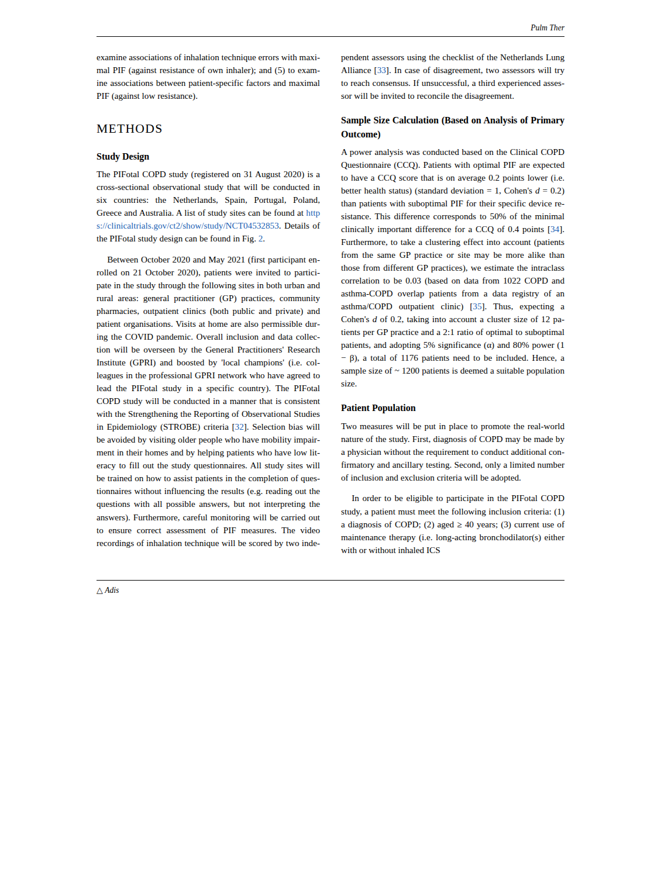Pulm Ther
examine associations of inhalation technique errors with maximal PIF (against resistance of own inhaler); and (5) to examine associations between patient-specific factors and maximal PIF (against low resistance).
METHODS
Study Design
The PIFotal COPD study (registered on 31 August 2020) is a cross-sectional observational study that will be conducted in six countries: the Netherlands, Spain, Portugal, Poland, Greece and Australia. A list of study sites can be found at https://clinicaltrials.gov/ct2/show/study/NCT04532853. Details of the PIFotal study design can be found in Fig. 2.
Between October 2020 and May 2021 (first participant enrolled on 21 October 2020), patients were invited to participate in the study through the following sites in both urban and rural areas: general practitioner (GP) practices, community pharmacies, outpatient clinics (both public and private) and patient organisations. Visits at home are also permissible during the COVID pandemic. Overall inclusion and data collection will be overseen by the General Practitioners' Research Institute (GPRI) and boosted by 'local champions' (i.e. colleagues in the professional GPRI network who have agreed to lead the PIFotal study in a specific country). The PIFotal COPD study will be conducted in a manner that is consistent with the Strengthening the Reporting of Observational Studies in Epidemiology (STROBE) criteria [32]. Selection bias will be avoided by visiting older people who have mobility impairment in their homes and by helping patients who have low literacy to fill out the study questionnaires. All study sites will be trained on how to assist patients in the completion of questionnaires without influencing the results (e.g. reading out the questions with all possible answers, but not interpreting the answers). Furthermore, careful monitoring will be carried out to ensure correct assessment of PIF measures. The video recordings of inhalation technique will be scored by two independent assessors using the checklist of the Netherlands Lung Alliance [33]. In case of disagreement, two assessors will try to reach consensus. If unsuccessful, a third experienced assessor will be invited to reconcile the disagreement.
Sample Size Calculation (Based on Analysis of Primary Outcome)
A power analysis was conducted based on the Clinical COPD Questionnaire (CCQ). Patients with optimal PIF are expected to have a CCQ score that is on average 0.2 points lower (i.e. better health status) (standard deviation = 1, Cohen's d = 0.2) than patients with suboptimal PIF for their specific device resistance. This difference corresponds to 50% of the minimal clinically important difference for a CCQ of 0.4 points [34]. Furthermore, to take a clustering effect into account (patients from the same GP practice or site may be more alike than those from different GP practices), we estimate the intraclass correlation to be 0.03 (based on data from 1022 COPD and asthma-COPD overlap patients from a data registry of an asthma/COPD outpatient clinic) [35]. Thus, expecting a Cohen's d of 0.2, taking into account a cluster size of 12 patients per GP practice and a 2:1 ratio of optimal to suboptimal patients, and adopting 5% significance (α) and 80% power (1 − β), a total of 1176 patients need to be included. Hence, a sample size of ~ 1200 patients is deemed a suitable population size.
Patient Population
Two measures will be put in place to promote the real-world nature of the study. First, diagnosis of COPD may be made by a physician without the requirement to conduct additional confirmatory and ancillary testing. Second, only a limited number of inclusion and exclusion criteria will be adopted.
In order to be eligible to participate in the PIFotal COPD study, a patient must meet the following inclusion criteria: (1) a diagnosis of COPD; (2) aged ≥ 40 years; (3) current use of maintenance therapy (i.e. long-acting bronchodilator(s) either with or without inhaled ICS
△ Adis